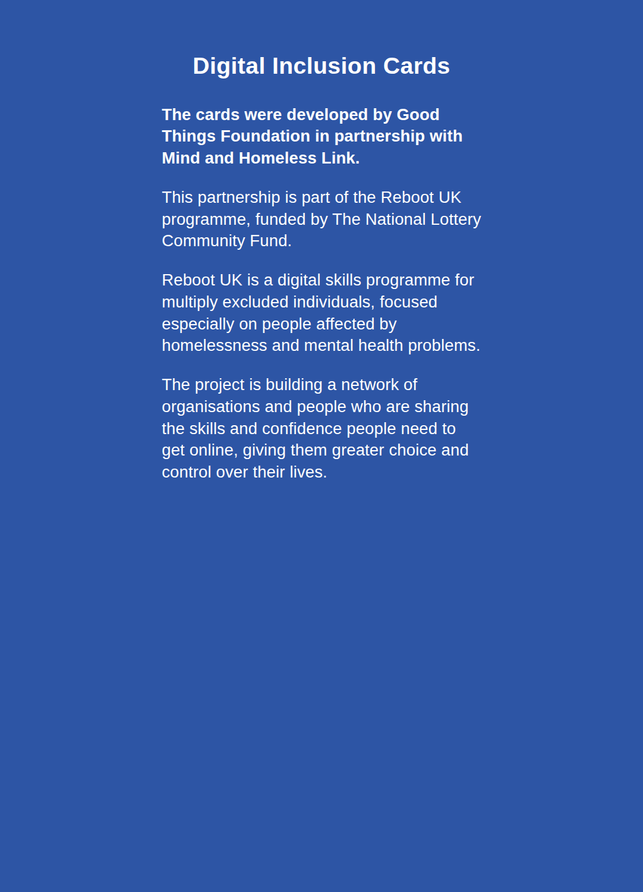Digital Inclusion Cards
The cards were developed by Good Things Foundation in partnership with Mind and Homeless Link.
This partnership is part of the Reboot UK programme, funded by The National Lottery Community Fund.
Reboot UK is a digital skills programme for multiply excluded individuals, focused especially on people affected by homelessness and mental health problems.
The project is building a network of organisations and people who are sharing the skills and confidence people need to get online, giving them greater choice and control over their lives.